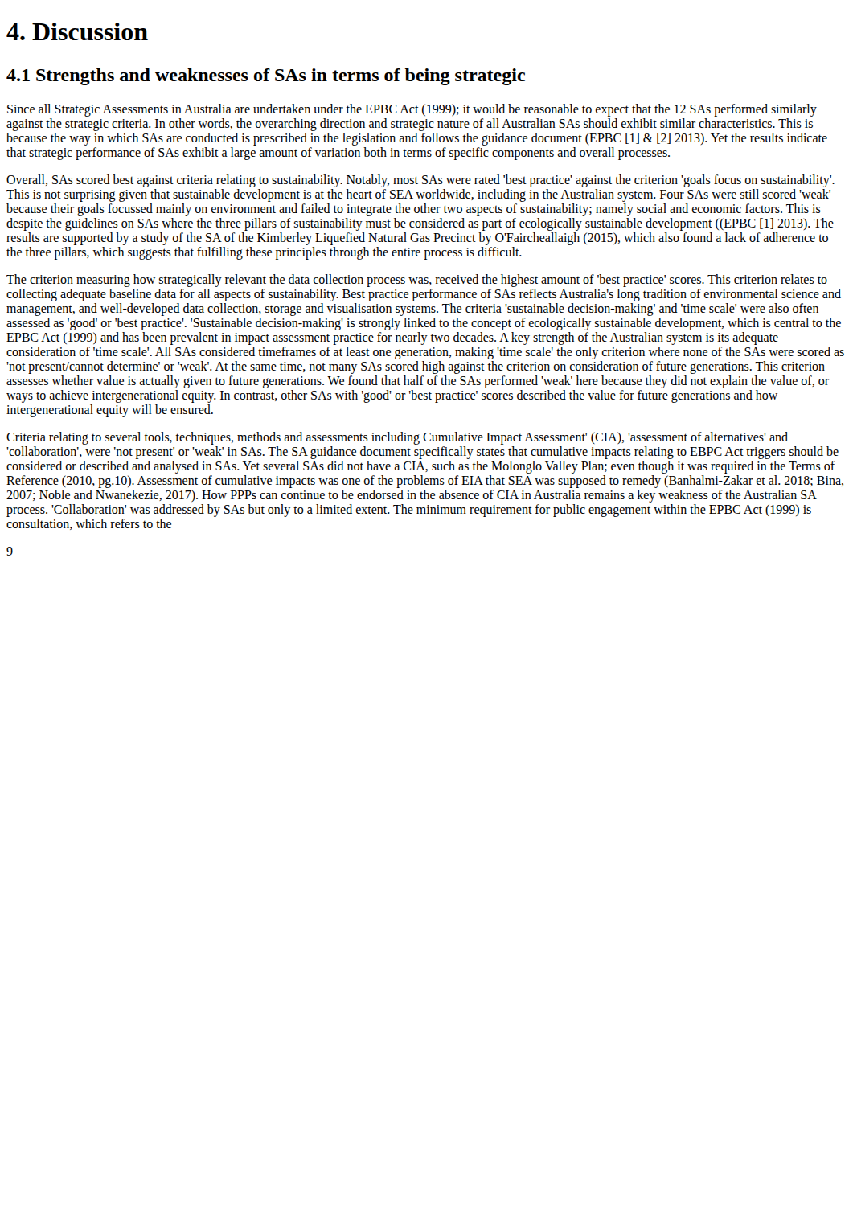4. Discussion
4.1 Strengths and weaknesses of SAs in terms of being strategic
Since all Strategic Assessments in Australia are undertaken under the EPBC Act (1999); it would be reasonable to expect that the 12 SAs performed similarly against the strategic criteria. In other words, the overarching direction and strategic nature of all Australian SAs should exhibit similar characteristics. This is because the way in which SAs are conducted is prescribed in the legislation and follows the guidance document (EPBC [1] & [2] 2013). Yet the results indicate that strategic performance of SAs exhibit a large amount of variation both in terms of specific components and overall processes.
Overall, SAs scored best against criteria relating to sustainability. Notably, most SAs were rated 'best practice' against the criterion 'goals focus on sustainability'. This is not surprising given that sustainable development is at the heart of SEA worldwide, including in the Australian system. Four SAs were still scored 'weak' because their goals focussed mainly on environment and failed to integrate the other two aspects of sustainability; namely social and economic factors. This is despite the guidelines on SAs where the three pillars of sustainability must be considered as part of ecologically sustainable development ((EPBC [1] 2013). The results are supported by a study of the SA of the Kimberley Liquefied Natural Gas Precinct by O'Faircheallaigh (2015), which also found a lack of adherence to the three pillars, which suggests that fulfilling these principles through the entire process is difficult.
The criterion measuring how strategically relevant the data collection process was, received the highest amount of 'best practice' scores. This criterion relates to collecting adequate baseline data for all aspects of sustainability. Best practice performance of SAs reflects Australia's long tradition of environmental science and management, and well-developed data collection, storage and visualisation systems. The criteria 'sustainable decision-making' and 'time scale' were also often assessed as 'good' or 'best practice'. 'Sustainable decision-making' is strongly linked to the concept of ecologically sustainable development, which is central to the EPBC Act (1999) and has been prevalent in impact assessment practice for nearly two decades. A key strength of the Australian system is its adequate consideration of 'time scale'. All SAs considered timeframes of at least one generation, making 'time scale' the only criterion where none of the SAs were scored as 'not present/cannot determine' or 'weak'. At the same time, not many SAs scored high against the criterion on consideration of future generations. This criterion assesses whether value is actually given to future generations. We found that half of the SAs performed 'weak' here because they did not explain the value of, or ways to achieve intergenerational equity. In contrast, other SAs with 'good' or 'best practice' scores described the value for future generations and how intergenerational equity will be ensured.
Criteria relating to several tools, techniques, methods and assessments including Cumulative Impact Assessment' (CIA), 'assessment of alternatives' and 'collaboration', were 'not present' or 'weak' in SAs. The SA guidance document specifically states that cumulative impacts relating to EBPC Act triggers should be considered or described and analysed in SAs. Yet several SAs did not have a CIA, such as the Molonglo Valley Plan; even though it was required in the Terms of Reference (2010, pg.10). Assessment of cumulative impacts was one of the problems of EIA that SEA was supposed to remedy (Banhalmi-Zakar et al. 2018; Bina, 2007; Noble and Nwanekezie, 2017). How PPPs can continue to be endorsed in the absence of CIA in Australia remains a key weakness of the Australian SA process. 'Collaboration' was addressed by SAs but only to a limited extent. The minimum requirement for public engagement within the EPBC Act (1999) is consultation, which refers to the
9